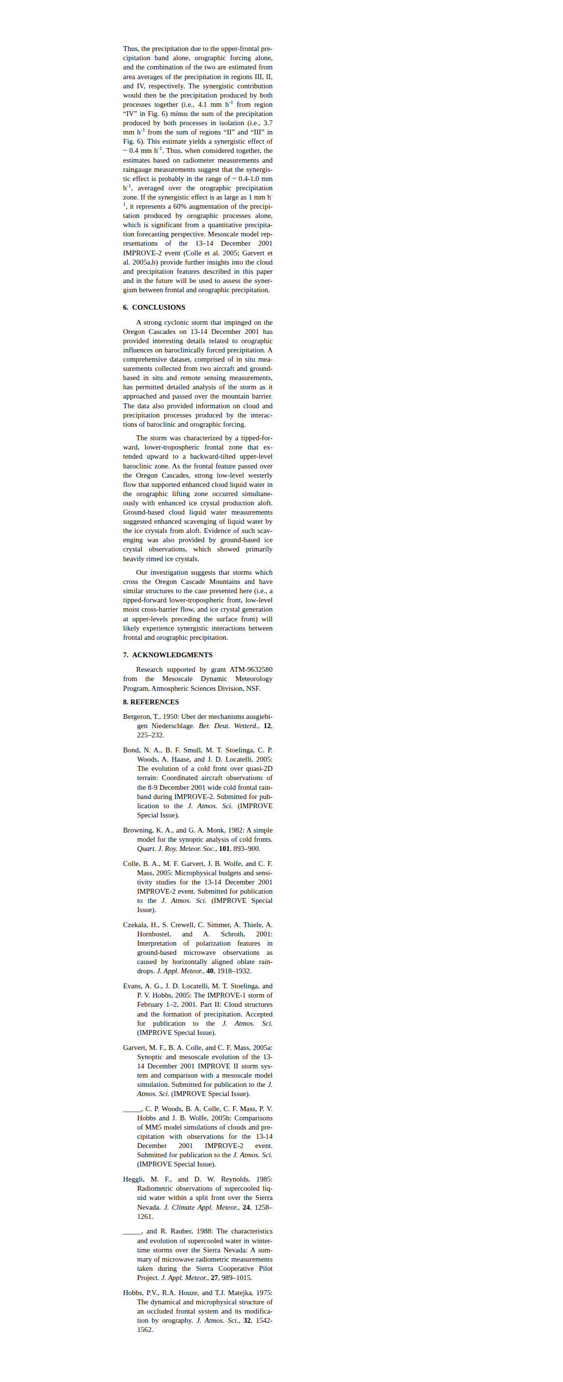Thus, the precipitation due to the upper-frontal precipitation band alone, orographic forcing alone, and the combination of the two are estimated from area averages of the precipitation in regions III, II, and IV, respectively. The synergistic contribution would then be the precipitation produced by both processes together (i.e., 4.1 mm h-1 from region “IV” in Fig. 6) minus the sum of the precipitation produced by both processes in isolation (i.e., 3.7 mm h-1 from the sum of regions “II” and “III” in Fig. 6). This estimate yields a synergistic effect of ~ 0.4 mm h-1. Thus, when considered together, the estimates based on radiometer measurements and raingauge measurements suggest that the synergistic effect is probably in the range of ~ 0.4-1.0 mm h-1, averaged over the orographic precipitation zone. If the synergistic effect is as large as 1 mm h-1, it represents a 60% augmentation of the precipitation produced by orographic processes alone, which is significant from a quantitative precipitation forecasting perspective. Mesoscale model representations of the 13–14 December 2001 IMPROVE-2 event (Colle et al. 2005; Garvert et al. 2005a,b) provide further insights into the cloud and precipitation features described in this paper and in the future will be used to assess the synergism between frontal and orographic precipitation.
6. CONCLUSIONS
A strong cyclonic storm that impinged on the Oregon Cascades on 13-14 December 2001 has provided interesting details related to orographic influences on baroclinically forced precipitation. A comprehensive dataset, comprised of in situ measurements collected from two aircraft and ground-based in situ and remote sensing measurements, has permitted detailed analysis of the storm as it approached and passed over the mountain barrier. The data also provided information on cloud and precipitation processes produced by the interactions of baroclinic and orographic forcing.
The storm was characterized by a tipped-forward, lower-tropospheric frontal zone that extended upward to a backward-tilted upper-level baroclinic zone. As the frontal feature passed over the Oregon Cascades, strong low-level westerly flow that supported enhanced cloud liquid water in the orographic lifting zone occurred simultaneously with enhanced ice crystal production aloft. Ground-based cloud liquid water measurements suggested enhanced scavenging of liquid water by the ice crystals from aloft. Evidence of such scavenging was also provided by ground-based ice crystal observations, which showed primarily heavily rimed ice crystals.
Our investigation suggests that storms which cross the Oregon Cascade Mountains and have similar structures to the case presented here (i.e., a tipped-forward lower-tropospheric front, low-level moist cross-barrier flow, and ice crystal generation at upper-levels preceding the surface front) will likely experience synergistic interactions between frontal and orographic precipitation.
7. ACKNOWLEDGMENTS
Research supported by grant ATM-9632580 from the Mesoscale Dynamic Meteorology Program, Atmospheric Sciences Division, NSF.
8. REFERENCES
Bergeron, T., 1950: Uber der mechanisms ausgiebigen Niederschlage. Ber. Deut. Wetterd., 12, 225–232.
Bond, N. A., B. F. Smull, M. T. Stoelinga, C. P. Woods, A. Haase, and J. D. Locatelli, 2005: The evolution of a cold front over quasi-2D terrain: Coordinated aircraft observations of the 8-9 December 2001 wide cold frontal rainband during IMPROVE-2. Submitted for publication to the J. Atmos. Sci. (IMPROVE Special Issue).
Browning, K. A., and G. A. Monk, 1982: A simple model for the synoptic analysis of cold fronts. Quart. J. Roy. Meteor. Soc., 101, 893–900.
Colle, B. A., M. F. Garvert, J. B. Wolfe, and C. F. Mass, 2005: Microphysical budgets and sensitivity studies for the 13-14 December 2001 IMPROVE-2 event. Submitted for publication to the J. Atmos. Sci. (IMPROVE Special Issue).
Czekala, H., S. Crewell, C. Simmer, A. Thiele, A. Hornbostel, and A. Schroth, 2001: Interpretation of polarization features in ground-based microwave observations as caused by horizontally aligned oblate raindrops. J. Appl. Meteor., 40, 1918–1932.
Evans, A. G., J. D. Locatelli, M. T. Stoelinga, and P. V. Hobbs, 2005: The IMPROVE-1 storm of February 1–2, 2001. Part II: Cloud structures and the formation of precipitation. Accepted for publication to the J. Atmos. Sci. (IMPROVE Special Issue).
Garvert, M. F., B. A. Colle, and C. F. Mass, 2005a: Synoptic and mesoscale evolution of the 13-14 December 2001 IMPROVE II storm system and comparison with a mesoscale model simulation. Submitted for publication to the J. Atmos. Sci. (IMPROVE Special Issue).
_____, C. P. Woods, B. A. Colle, C. F. Mass, P. V. Hobbs and J. B. Wolfe, 2005b: Comparisons of MM5 model simulations of clouds and precipitation with observations for the 13-14 December 2001 IMPROVE-2 event. Submitted for publication to the J. Atmos. Sci. (IMPROVE Special Issue).
Heggli, M. F., and D. W. Reynolds, 1985: Radiometric observations of supercooled liquid water within a split front over the Sierra Nevada. J. Climate Appl. Meteor., 24, 1258–1261.
_____, and R. Rauber, 1988: The characteristics and evolution of supercooled water in wintertime storms over the Sierra Nevada: A summary of microwave radiometric measurements taken during the Sierra Cooperative Pilot Project. J. Appl. Meteor., 27, 989–1015.
Hobbs, P.V., R.A. Houze, and T.J. Matejka, 1975: The dynamical and microphysical structure of an occluded frontal system and its modification by orography. J. Atmos. Sci., 32, 1542-1562.